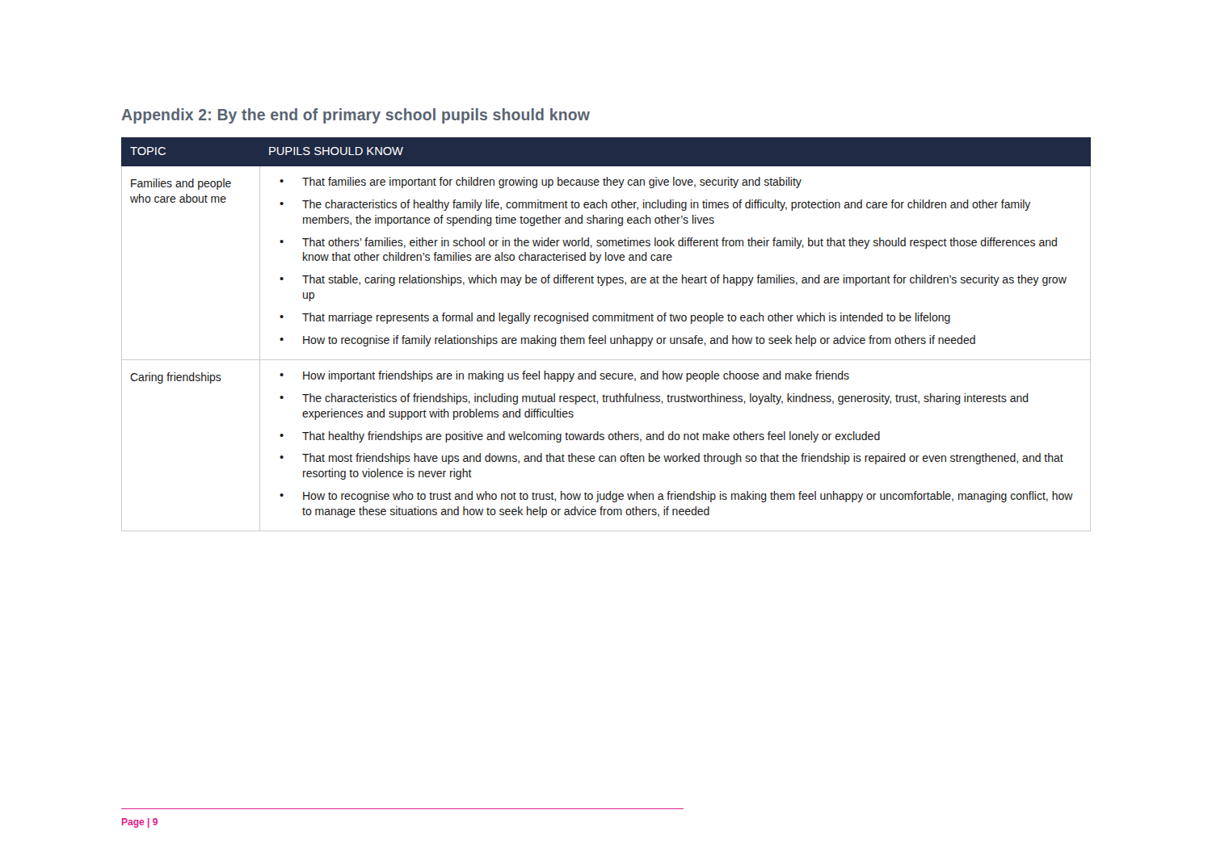Appendix 2: By the end of primary school pupils should know
| TOPIC | PUPILS SHOULD KNOW |
| --- | --- |
| Families and people who care about me | That families are important for children growing up because they can give love, security and stability The characteristics of healthy family life, commitment to each other, including in times of difficulty, protection and care for children and other family members, the importance of spending time together and sharing each other’s lives That others’ families, either in school or in the wider world, sometimes look different from their family, but that they should respect those differences and know that other children’s families are also characterised by love and care That stable, caring relationships, which may be of different types, are at the heart of happy families, and are important for children’s security as they grow up That marriage represents a formal and legally recognised commitment of two people to each other which is intended to be lifelong How to recognise if family relationships are making them feel unhappy or unsafe, and how to seek help or advice from others if needed |
| Caring friendships | How important friendships are in making us feel happy and secure, and how people choose and make friends The characteristics of friendships, including mutual respect, truthfulness, trustworthiness, loyalty, kindness, generosity, trust, sharing interests and experiences and support with problems and difficulties That healthy friendships are positive and welcoming towards others, and do not make others feel lonely or excluded That most friendships have ups and downs, and that these can often be worked through so that the friendship is repaired or even strengthened, and that resorting to violence is never right How to recognise who to trust and who not to trust, how to judge when a friendship is making them feel unhappy or uncomfortable, managing conflict, how to manage these situations and how to seek help or advice from others, if needed |
Page | 9